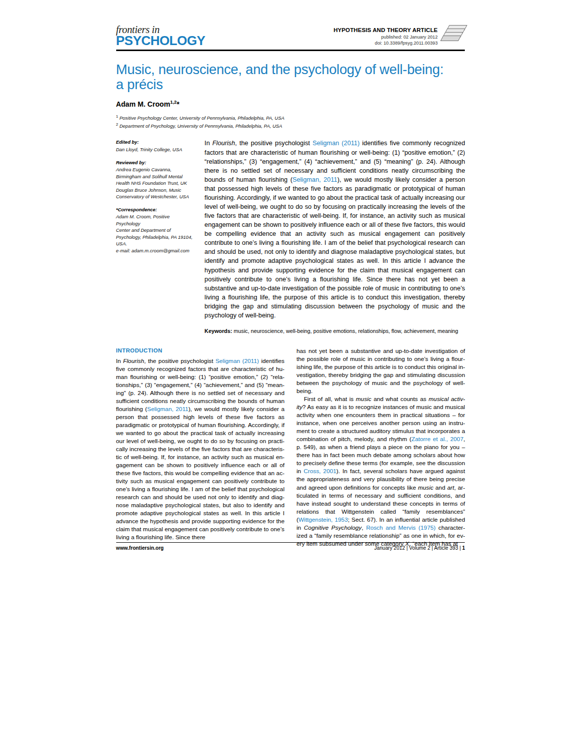frontiers in PSYCHOLOGY
HYPOTHESIS AND THEORY ARTICLE
published: 02 January 2012
doi: 10.3389/fpsyg.2011.00393
Music, neuroscience, and the psychology of well-being:
a précis
Adam M. Croom1,2*
1 Positive Psychology Center, University of Pennsylvania, Philadelphia, PA, USA
2 Department of Psychology, University of Pennsylvania, Philadelphia, PA, USA
Edited by:
Dan Lloyd, Trinity College, USA
Reviewed by:
Andrea Eugenio Cavanna,
Birmingham and Solihull Mental
Health NHS Foundation Trust, UK
Douglas Bruce Johnson, Music
Conservatory of Westchester, USA
*Correspondence:
Adam M. Croom, Positive Psychology
Center and Department of
Psychology, Philadelphia, PA 19104,
USA.
e-mail: adam.m.croom@gmail.com
In Flourish, the positive psychologist Seligman (2011) identifies five commonly recognized factors that are characteristic of human flourishing or well-being: (1) “positive emotion,” (2) “relationships,” (3) “engagement,” (4) “achievement,” and (5) “meaning” (p. 24). Although there is no settled set of necessary and sufficient conditions neatly circumscribing the bounds of human flourishing (Seligman, 2011), we would mostly likely consider a person that possessed high levels of these five factors as paradigmatic or prototypical of human flourishing. Accordingly, if we wanted to go about the practical task of actually increasing our level of well-being, we ought to do so by focusing on practically increasing the levels of the five factors that are characteristic of well-being. If, for instance, an activity such as musical engagement can be shown to positively influence each or all of these five factors, this would be compelling evidence that an activity such as musical engagement can positively contribute to one’s living a flourishing life. I am of the belief that psychological research can and should be used, not only to identify and diagnose maladaptive psychological states, but identify and promote adaptive psychological states as well. In this article I advance the hypothesis and provide supporting evidence for the claim that musical engagement can positively contribute to one’s living a flourishing life. Since there has not yet been a substantive and up-to-date investigation of the possible role of music in contributing to one’s living a flourishing life, the purpose of this article is to conduct this investigation, thereby bridging the gap and stimulating discussion between the psychology of music and the psychology of well-being.
Keywords: music, neuroscience, well-being, positive emotions, relationships, flow, achievement, meaning
Introduction
In Flourish, the positive psychologist Seligman (2011) identifies five commonly recognized factors that are characteristic of human flourishing or well-being: (1) “positive emotion,” (2) “relationships,” (3) “engagement,” (4) “achievement,” and (5) “meaning” (p. 24). Although there is no settled set of necessary and sufficient conditions neatly circumscribing the bounds of human flourishing (Seligman, 2011), we would mostly likely consider a person that possessed high levels of these five factors as paradigmatic or prototypical of human flourishing. Accordingly, if we wanted to go about the practical task of actually increasing our level of well-being, we ought to do so by focusing on practically increasing the levels of the five factors that are characteristic of well-being. If, for instance, an activity such as musical engagement can be shown to positively influence each or all of these five factors, this would be compelling evidence that an activity such as musical engagement can positively contribute to one’s living a flourishing life. I am of the belief that psychological research can and should be used not only to identify and diagnose maladaptive psychological states, but also to identify and promote adaptive psychological states as well. In this article I advance the hypothesis and provide supporting evidence for the claim that musical engagement can positively contribute to one’s living a flourishing life. Since there
has not yet been a substantive and up-to-date investigation of the possible role of music in contributing to one’s living a flourishing life, the purpose of this article is to conduct this original investigation, thereby bridging the gap and stimulating discussion between the psychology of music and the psychology of well-being.
First of all, what is music and what counts as musical activity? As easy as it is to recognize instances of music and musical activity when one encounters them in practical situations – for instance, when one perceives another person using an instrument to create a structured auditory stimulus that incorporates a combination of pitch, melody, and rhythm (Zatorre et al., 2007, p. 549), as when a friend plays a piece on the piano for you – there has in fact been much debate among scholars about how to precisely define these terms (for example, see the discussion in Cross, 2001). In fact, several scholars have argued against the appropriateness and very plausibility of there being precise and agreed upon definitions for concepts like music and art, articulated in terms of necessary and sufficient conditions, and have instead sought to understand these concepts in terms of relations that Wittgenstein called “family resemblances” (Wittgenstein, 1953; Sect. 67). In an influential article published in Cognitive Psychology, Rosch and Mervis (1975) characterized a “family resemblance relationship” as one in which, for every item subsumed under some category X, “each item has at
www.frontiersin.org
January 2012 | Volume 2 | Article 393 | 1